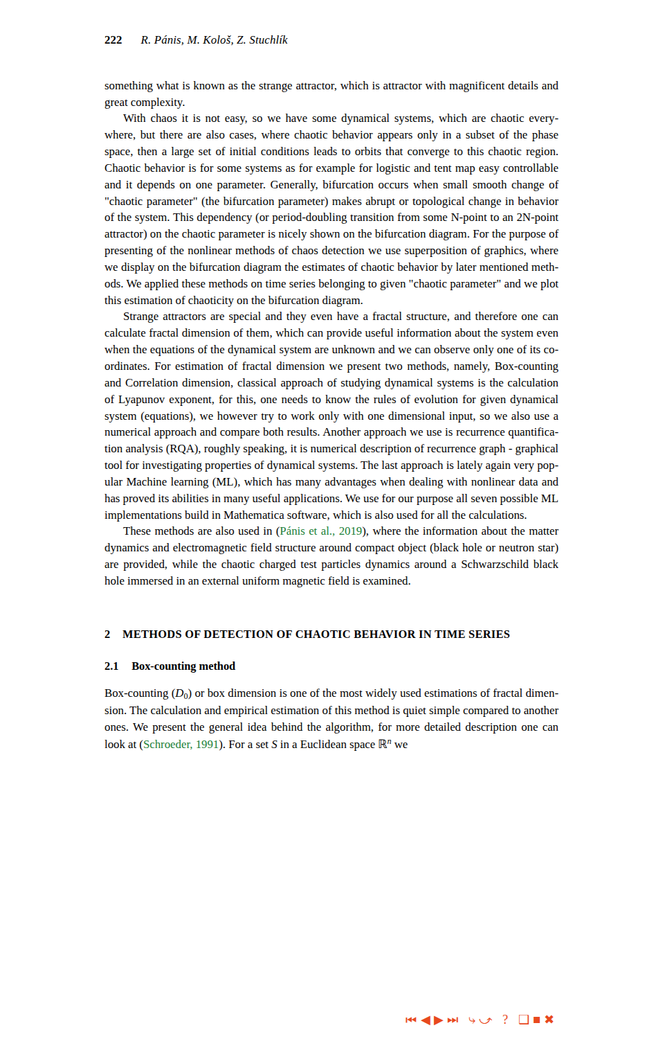222 R. Pánis, M. Kološ, Z. Stuchlík
something what is known as the strange attractor, which is attractor with magnificent details and great complexity.
With chaos it is not easy, so we have some dynamical systems, which are chaotic everywhere, but there are also cases, where chaotic behavior appears only in a subset of the phase space, then a large set of initial conditions leads to orbits that converge to this chaotic region. Chaotic behavior is for some systems as for example for logistic and tent map easy controllable and it depends on one parameter. Generally, bifurcation occurs when small smooth change of "chaotic parameter" (the bifurcation parameter) makes abrupt or topological change in behavior of the system. This dependency (or period-doubling transition from some N-point to an 2N-point attractor) on the chaotic parameter is nicely shown on the bifurcation diagram. For the purpose of presenting of the nonlinear methods of chaos detection we use superposition of graphics, where we display on the bifurcation diagram the estimates of chaotic behavior by later mentioned methods. We applied these methods on time series belonging to given "chaotic parameter" and we plot this estimation of chaoticity on the bifurcation diagram.
Strange attractors are special and they even have a fractal structure, and therefore one can calculate fractal dimension of them, which can provide useful information about the system even when the equations of the dynamical system are unknown and we can observe only one of its coordinates. For estimation of fractal dimension we present two methods, namely, Box-counting and Correlation dimension, classical approach of studying dynamical systems is the calculation of Lyapunov exponent, for this, one needs to know the rules of evolution for given dynamical system (equations), we however try to work only with one dimensional input, so we also use a numerical approach and compare both results. Another approach we use is recurrence quantification analysis (RQA), roughly speaking, it is numerical description of recurrence graph - graphical tool for investigating properties of dynamical systems. The last approach is lately again very popular Machine learning (ML), which has many advantages when dealing with nonlinear data and has proved its abilities in many useful applications. We use for our purpose all seven possible ML implementations build in Mathematica software, which is also used for all the calculations.
These methods are also used in (Pánis et al., 2019), where the information about the matter dynamics and electromagnetic field structure around compact object (black hole or neutron star) are provided, while the chaotic charged test particles dynamics around a Schwarzschild black hole immersed in an external uniform magnetic field is examined.
2 Methods of detection of chaotic behavior in time series
2.1 Box-counting method
Box-counting (D0) or box dimension is one of the most widely used estimations of fractal dimension. The calculation and empirical estimation of this method is quiet simple compared to another ones. We present the general idea behind the algorithm, for more detailed description one can look at (Schroeder, 1991). For a set S in a Euclidean space ℝn we
⏮◀▶⏭ ⤷⤻ ? ❑■✖